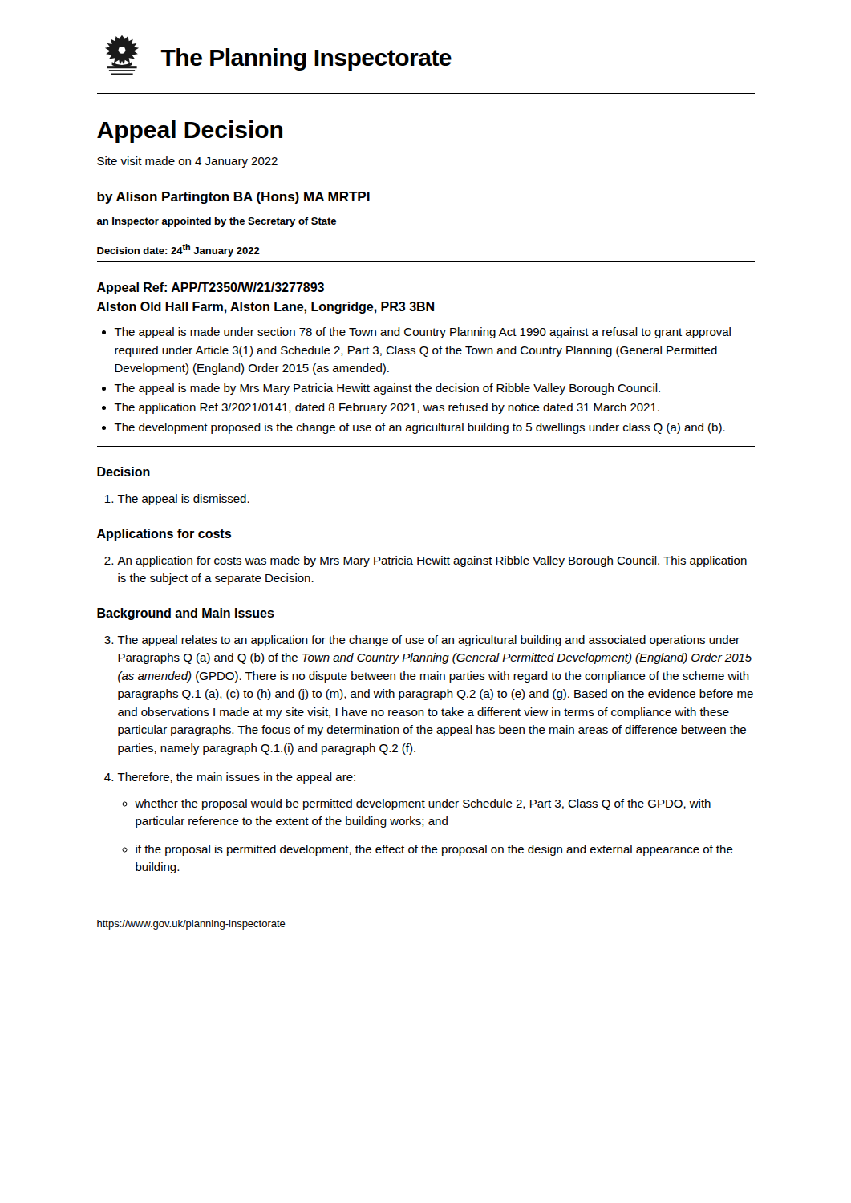The Planning Inspectorate
Appeal Decision
Site visit made on 4 January 2022
by Alison Partington BA (Hons) MA MRTPI
an Inspector appointed by the Secretary of State
Decision date: 24th January 2022
Appeal Ref: APP/T2350/W/21/3277893
Alston Old Hall Farm, Alston Lane, Longridge, PR3 3BN
The appeal is made under section 78 of the Town and Country Planning Act 1990 against a refusal to grant approval required under Article 3(1) and Schedule 2, Part 3, Class Q of the Town and Country Planning (General Permitted Development) (England) Order 2015 (as amended).
The appeal is made by Mrs Mary Patricia Hewitt against the decision of Ribble Valley Borough Council.
The application Ref 3/2021/0141, dated 8 February 2021, was refused by notice dated 31 March 2021.
The development proposed is the change of use of an agricultural building to 5 dwellings under class Q (a) and (b).
Decision
The appeal is dismissed.
Applications for costs
An application for costs was made by Mrs Mary Patricia Hewitt against Ribble Valley Borough Council. This application is the subject of a separate Decision.
Background and Main Issues
The appeal relates to an application for the change of use of an agricultural building and associated operations under Paragraphs Q (a) and Q (b) of the Town and Country Planning (General Permitted Development) (England) Order 2015 (as amended) (GPDO). There is no dispute between the main parties with regard to the compliance of the scheme with paragraphs Q.1 (a), (c) to (h) and (j) to (m), and with paragraph Q.2 (a) to (e) and (g). Based on the evidence before me and observations I made at my site visit, I have no reason to take a different view in terms of compliance with these particular paragraphs. The focus of my determination of the appeal has been the main areas of difference between the parties, namely paragraph Q.1.(i) and paragraph Q.2 (f).
Therefore, the main issues in the appeal are:
whether the proposal would be permitted development under Schedule 2, Part 3, Class Q of the GPDO, with particular reference to the extent of the building works; and
if the proposal is permitted development, the effect of the proposal on the design and external appearance of the building.
https://www.gov.uk/planning-inspectorate